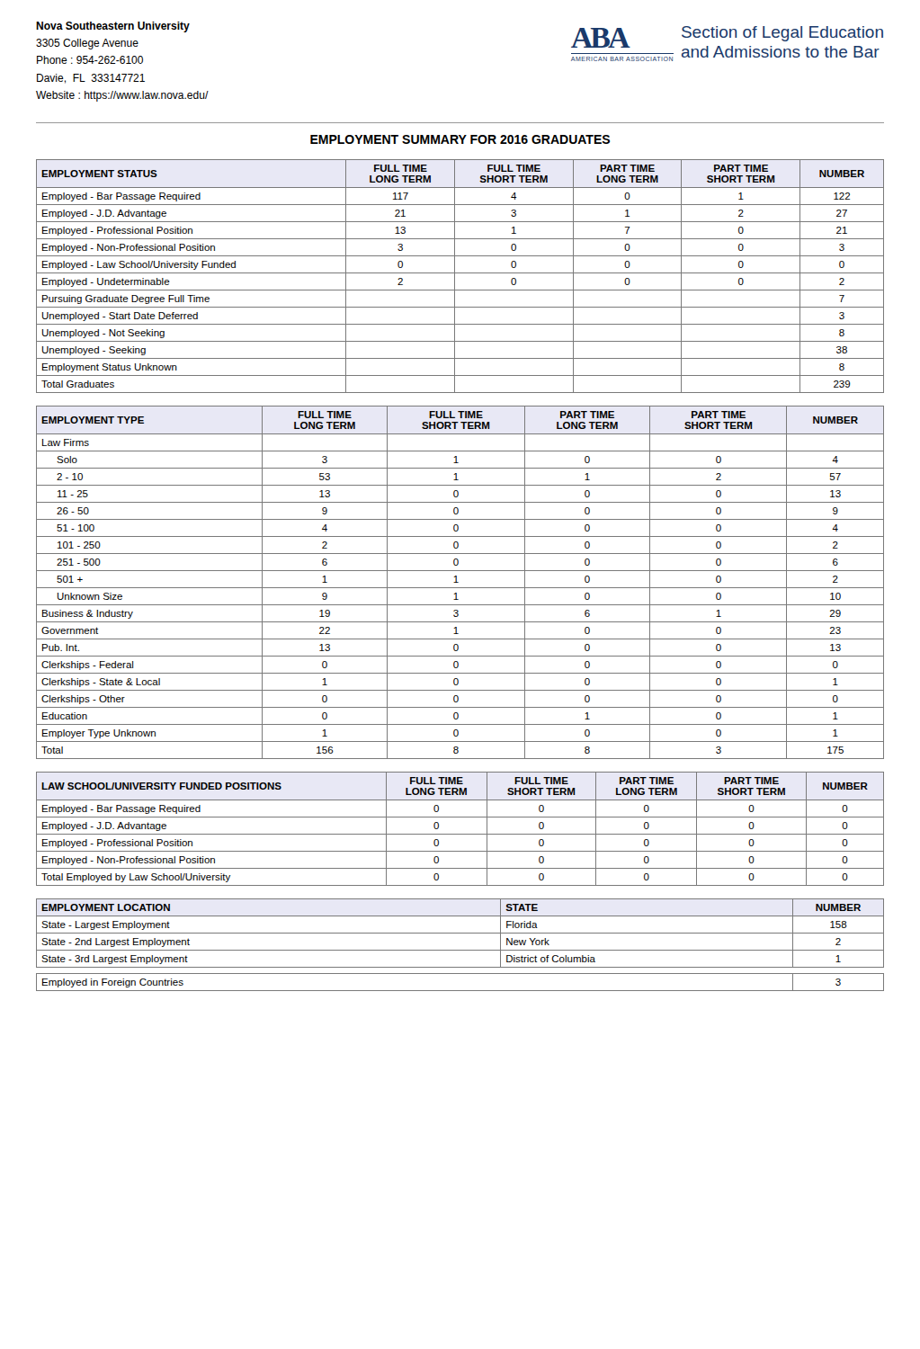Nova Southeastern University
3305 College Avenue
Phone : 954-262-6100
Davie, FL 333147721
Website : https://www.law.nova.edu/
ABA
AMERICAN BAR ASSOCIATION
Section of Legal Education
and Admissions to the Bar
EMPLOYMENT SUMMARY FOR 2016 GRADUATES
| EMPLOYMENT STATUS | FULL TIME LONG TERM | FULL TIME SHORT TERM | PART TIME LONG TERM | PART TIME SHORT TERM | NUMBER |
| --- | --- | --- | --- | --- | --- |
| Employed - Bar Passage Required | 117 | 4 | 0 | 1 | 122 |
| Employed - J.D. Advantage | 21 | 3 | 1 | 2 | 27 |
| Employed - Professional Position | 13 | 1 | 7 | 0 | 21 |
| Employed - Non-Professional Position | 3 | 0 | 0 | 0 | 3 |
| Employed - Law School/University Funded | 0 | 0 | 0 | 0 | 0 |
| Employed - Undeterminable | 2 | 0 | 0 | 0 | 2 |
| Pursuing Graduate Degree Full Time | | | | | 7 |
| Unemployed - Start Date Deferred | | | | | 3 |
| Unemployed - Not Seeking | | | | | 8 |
| Unemployed - Seeking | | | | | 38 |
| Employment Status Unknown | | | | | 8 |
| Total Graduates | | | | | 239 |
| EMPLOYMENT TYPE | FULL TIME LONG TERM | FULL TIME SHORT TERM | PART TIME LONG TERM | PART TIME SHORT TERM | NUMBER |
| --- | --- | --- | --- | --- | --- |
| Law Firms | | | | | |
| Solo | 3 | 1 | 0 | 0 | 4 |
| 2 - 10 | 53 | 1 | 1 | 2 | 57 |
| 11 - 25 | 13 | 0 | 0 | 0 | 13 |
| 26 - 50 | 9 | 0 | 0 | 0 | 9 |
| 51 - 100 | 4 | 0 | 0 | 0 | 4 |
| 101 - 250 | 2 | 0 | 0 | 0 | 2 |
| 251 - 500 | 6 | 0 | 0 | 0 | 6 |
| 501 + | 1 | 1 | 0 | 0 | 2 |
| Unknown Size | 9 | 1 | 0 | 0 | 10 |
| Business & Industry | 19 | 3 | 6 | 1 | 29 |
| Government | 22 | 1 | 0 | 0 | 23 |
| Pub. Int. | 13 | 0 | 0 | 0 | 13 |
| Clerkships - Federal | 0 | 0 | 0 | 0 | 0 |
| Clerkships - State & Local | 1 | 0 | 0 | 0 | 1 |
| Clerkships - Other | 0 | 0 | 0 | 0 | 0 |
| Education | 0 | 0 | 1 | 0 | 1 |
| Employer Type Unknown | 1 | 0 | 0 | 0 | 1 |
| Total | 156 | 8 | 8 | 3 | 175 |
| LAW SCHOOL/UNIVERSITY FUNDED POSITIONS | FULL TIME LONG TERM | FULL TIME SHORT TERM | PART TIME LONG TERM | PART TIME SHORT TERM | NUMBER |
| --- | --- | --- | --- | --- | --- |
| Employed - Bar Passage Required | 0 | 0 | 0 | 0 | 0 |
| Employed - J.D. Advantage | 0 | 0 | 0 | 0 | 0 |
| Employed - Professional Position | 0 | 0 | 0 | 0 | 0 |
| Employed - Non-Professional Position | 0 | 0 | 0 | 0 | 0 |
| Total Employed by Law School/University | 0 | 0 | 0 | 0 | 0 |
| EMPLOYMENT LOCATION | STATE | NUMBER |
| --- | --- | --- |
| State - Largest Employment | Florida | 158 |
| State - 2nd Largest Employment | New York | 2 |
| State - 3rd Largest Employment | District of Columbia | 1 |
| Employed in Foreign Countries | 3 |